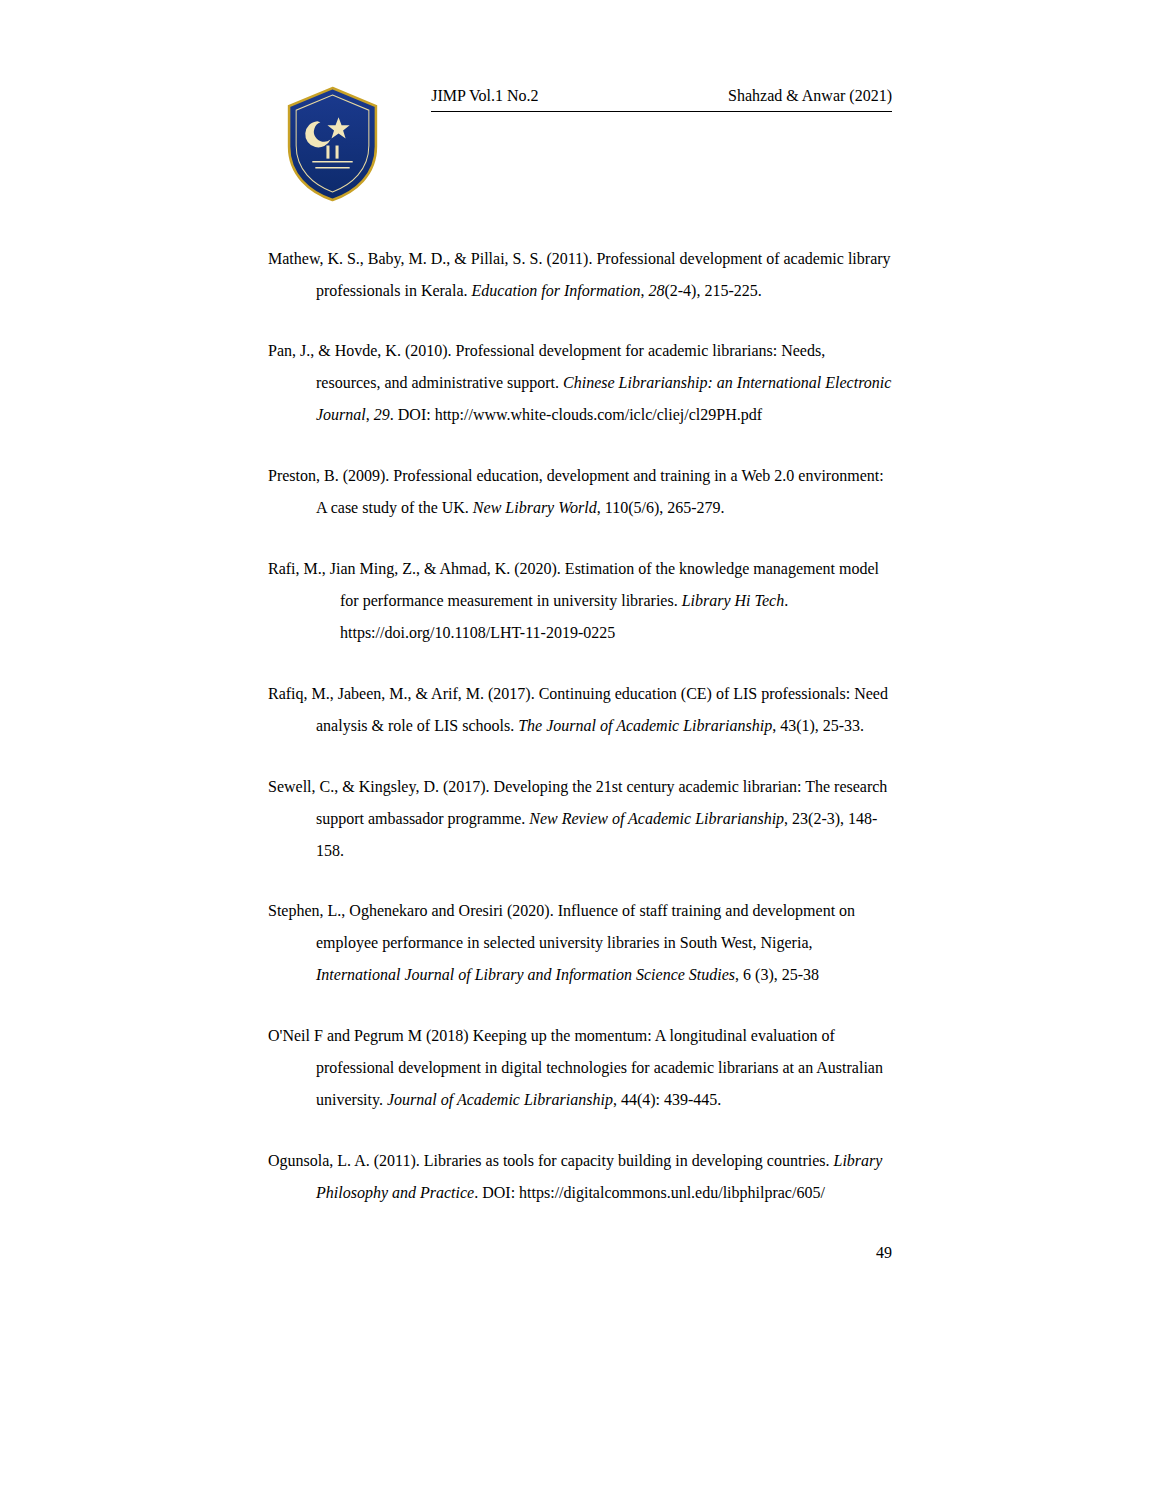JIMP Vol.1 No.2 Shahzad & Anwar (2021)
Mathew, K. S., Baby, M. D., & Pillai, S. S. (2011). Professional development of academic library professionals in Kerala. Education for Information, 28(2-4), 215-225.
Pan, J., & Hovde, K. (2010). Professional development for academic librarians: Needs, resources, and administrative support. Chinese Librarianship: an International Electronic Journal, 29. DOI: http://www.white-clouds.com/iclc/cliej/cl29PH.pdf
Preston, B. (2009). Professional education, development and training in a Web 2.0 environment: A case study of the UK. New Library World, 110(5/6), 265-279.
Rafi, M., Jian Ming, Z., & Ahmad, K. (2020). Estimation of the knowledge management model for performance measurement in university libraries. Library Hi Tech. https://doi.org/10.1108/LHT-11-2019-0225
Rafiq, M., Jabeen, M., & Arif, M. (2017). Continuing education (CE) of LIS professionals: Need analysis & role of LIS schools. The Journal of Academic Librarianship, 43(1), 25-33.
Sewell, C., & Kingsley, D. (2017). Developing the 21st century academic librarian: The research support ambassador programme. New Review of Academic Librarianship, 23(2-3), 148-158.
Stephen, L., Oghenekaro and Oresiri (2020). Influence of staff training and development on employee performance in selected university libraries in South West, Nigeria, International Journal of Library and Information Science Studies, 6 (3), 25-38
O'Neil F and Pegrum M (2018) Keeping up the momentum: A longitudinal evaluation of professional development in digital technologies for academic librarians at an Australian university. Journal of Academic Librarianship, 44(4): 439-445.
Ogunsola, L. A. (2011). Libraries as tools for capacity building in developing countries. Library Philosophy and Practice. DOI: https://digitalcommons.unl.edu/libphilprac/605/
49